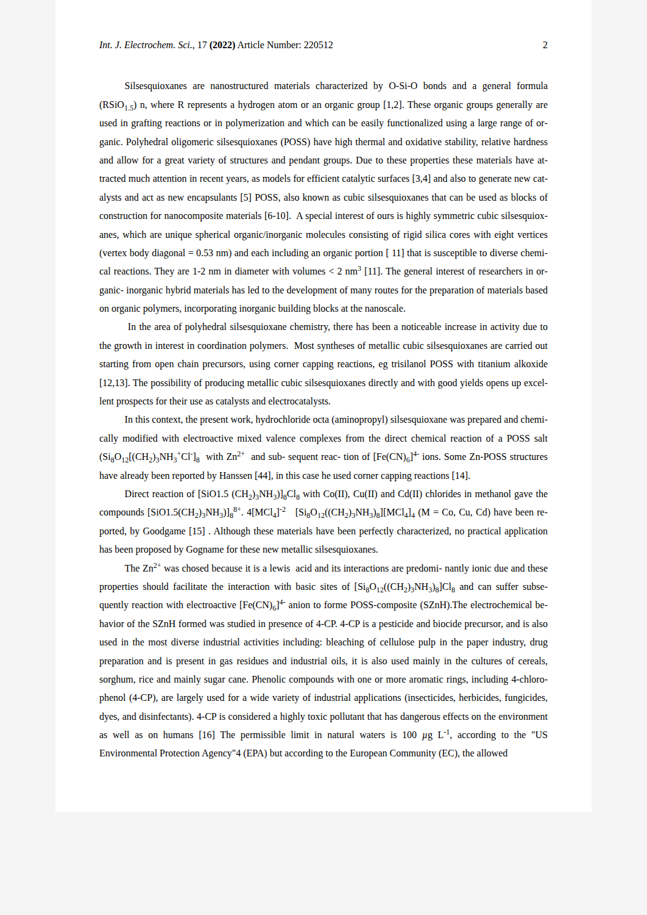Int. J. Electrochem. Sci., 17 (2022) Article Number: 220512 2
Silsesquioxanes are nanostructured materials characterized by O-Si-O bonds and a general formula (RSiO1.5) n, where R represents a hydrogen atom or an organic group [1,2]. These organic groups generally are used in grafting reactions or in polymerization and which can be easily functionalized using a large range of organic. Polyhedral oligomeric silsesquioxanes (POSS) have high thermal and oxidative stability, relative hardness and allow for a great variety of structures and pendant groups. Due to these properties these materials have attracted much attention in recent years, as models for efficient catalytic surfaces [3,4] and also to generate new catalysts and act as new encapsulants [5] POSS, also known as cubic silsesquioxanes that can be used as blocks of construction for nanocomposite materials [6-10]. A special interest of ours is highly symmetric cubic silsesquioxanes, which are unique spherical organic/inorganic molecules consisting of rigid silica cores with eight vertices (vertex body diagonal = 0.53 nm) and each including an organic portion [ 11] that is susceptible to diverse chemical reactions. They are 1-2 nm in diameter with volumes < 2 nm3 [11]. The general interest of researchers in organic- inorganic hybrid materials has led to the development of many routes for the preparation of materials based on organic polymers, incorporating inorganic building blocks at the nanoscale.
In the area of polyhedral silsesquioxane chemistry, there has been a noticeable increase in activity due to the growth in interest in coordination polymers. Most syntheses of metallic cubic silsesquioxanes are carried out starting from open chain precursors, using corner capping reactions, eg trisilanol POSS with titanium alkoxide [12,13]. The possibility of producing metallic cubic silsesquioxanes directly and with good yields opens up excellent prospects for their use as catalysts and electrocatalysts.
In this context, the present work, hydrochloride octa (aminopropyl) silsesquioxane was prepared and chemically modified with electroactive mixed valence complexes from the direct chemical reaction of a POSS salt (Si8O12[(CH2)3NH3+Cl-]8 with Zn2+ and sub- sequent reac- tion of [Fe(CN)6]4- ions. Some Zn-POSS structures have already been reported by Hanssen [44], in this case he used corner capping reactions [14].
Direct reaction of [SiO1.5 (CH2)3NH3)]8Cl8 with Co(II), Cu(II) and Cd(II) chlorides in methanol gave the compounds [SiO1.5(CH2)3NH3)]88+. 4[MCl4]-2 [Si8O12((CH2)3NH3)8][MCl4]4 (M = Co, Cu, Cd) have been reported, by Goodgame [15] . Although these materials have been perfectly characterized, no practical application has been proposed by Gogname for these new metallic silsesquioxanes.
The Zn2+ was chosed because it is a lewis acid and its interactions are predomi- nantly ionic due and these properties should facilitate the interaction with basic sites of [Si8O12((CH2)3NH3)8]Cl8 and can suffer subsequently reaction with electroactive [Fe(CN)6]4- anion to forme POSS-composite (SZnH).The electrochemical behavior of the SZnH formed was studied in presence of 4-CP. 4-CP is a pesticide and biocide precursor, and is also used in the most diverse industrial activities including: bleaching of cellulose pulp in the paper industry, drug preparation and is present in gas residues and industrial oils, it is also used mainly in the cultures of cereals, sorghum, rice and mainly sugar cane. Phenolic compounds with one or more aromatic rings, including 4-chloro-phenol (4-CP), are largely used for a wide variety of industrial applications (insecticides, herbicides, fungicides, dyes, and disinfectants). 4-CP is considered a highly toxic pollutant that has dangerous effects on the environment as well as on humans [16] The permissible limit in natural waters is 100 µg L-1, according to the "US Environmental Protection Agency"4 (EPA) but according to the European Community (EC), the allowed